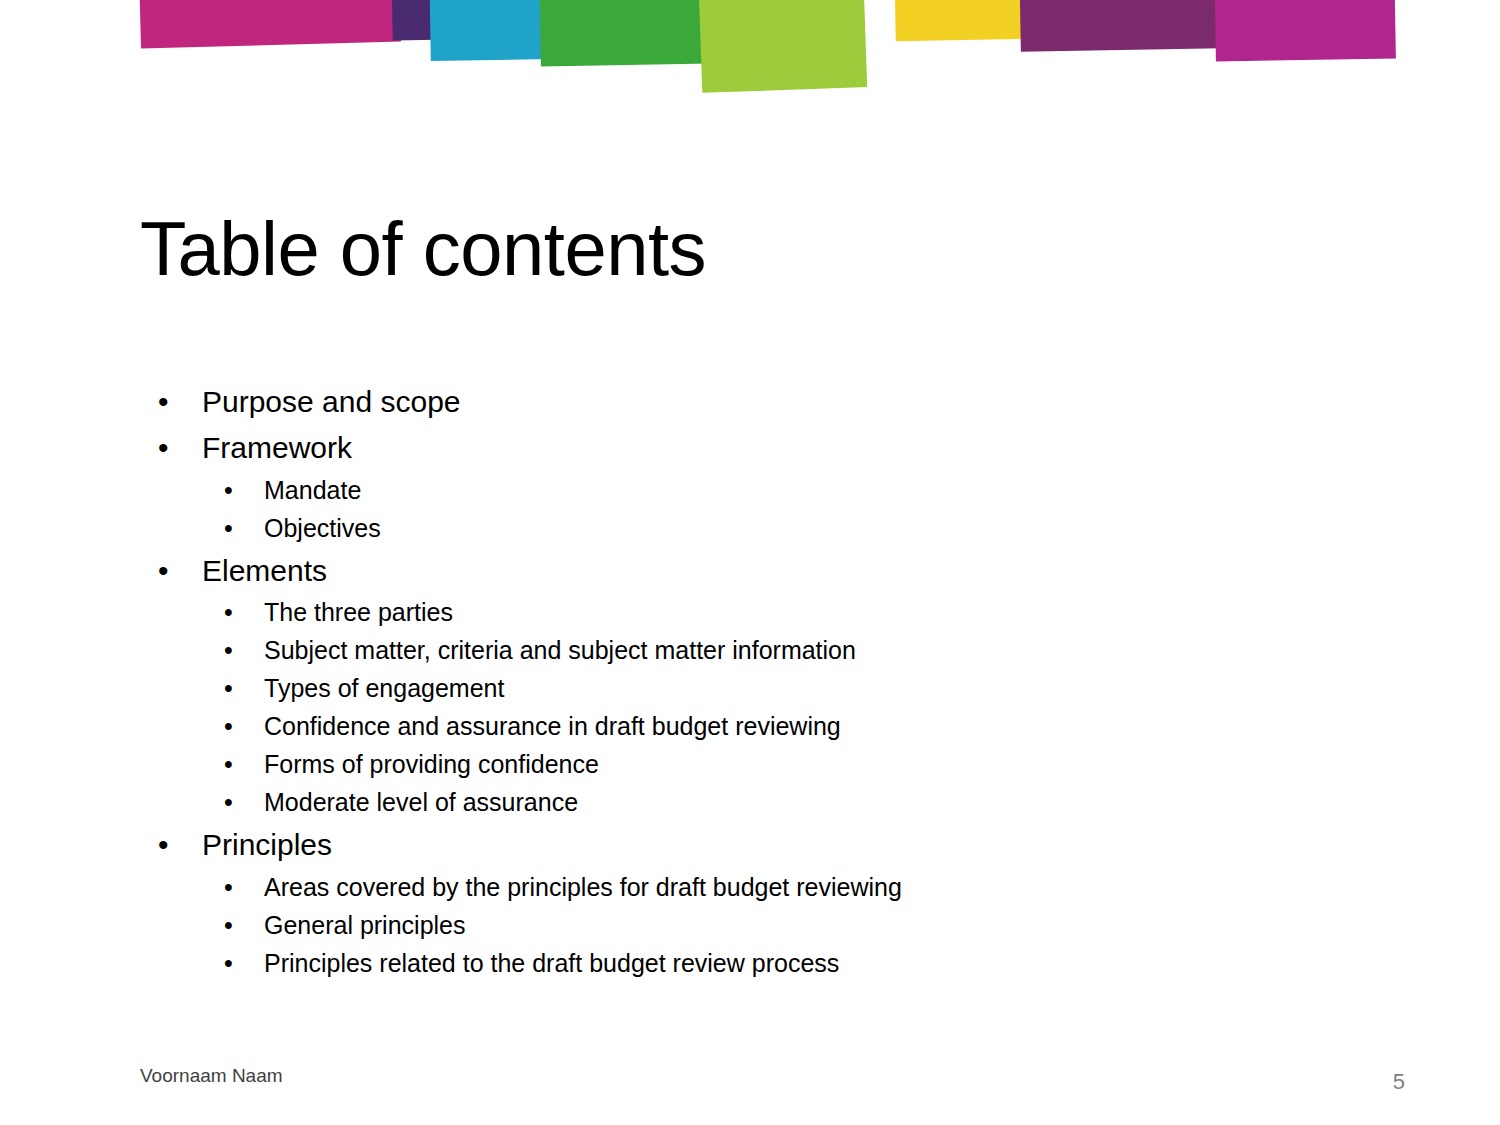Table of contents
Purpose and scope
Framework
Mandate
Objectives
Elements
The three parties
Subject matter, criteria and subject matter information
Types of engagement
Confidence and assurance in draft budget reviewing
Forms of providing confidence
Moderate level of assurance
Principles
Areas covered by the principles for draft budget reviewing
General principles
Principles related to the draft budget review process
Voornaam Naam
5